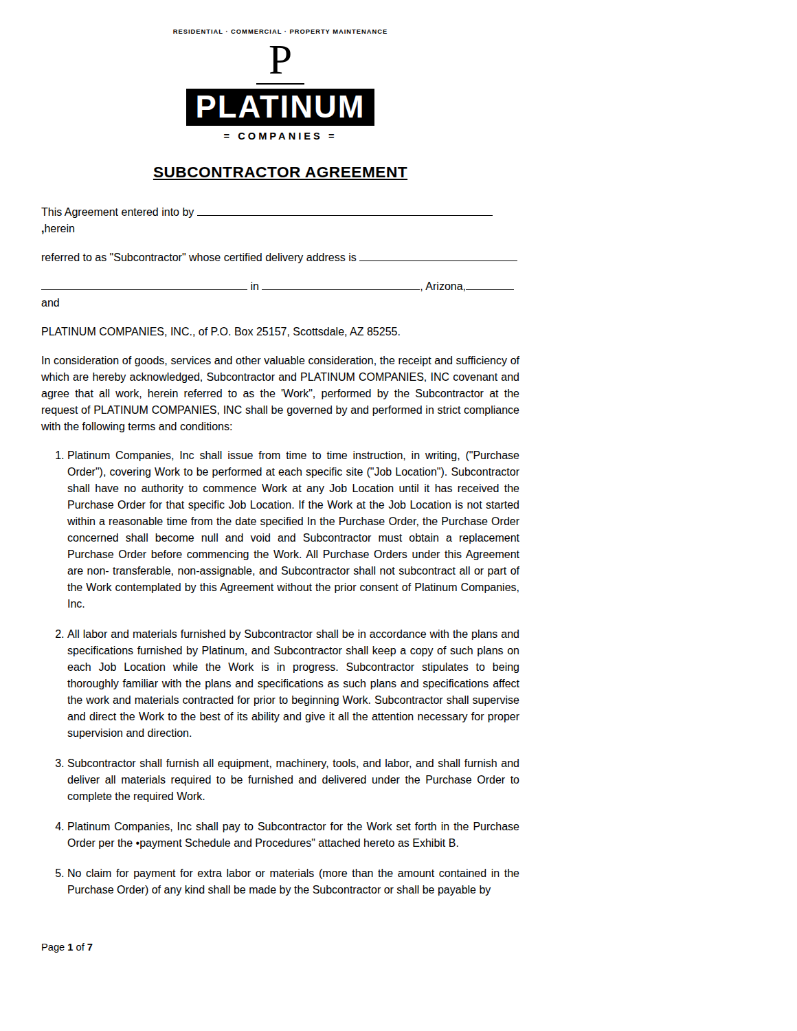RESIDENTIAL · COMMERCIAL · PROPERTY MAINTENANCE
P
PLATINUM
= COMPANIES =
SUBCONTRACTOR AGREEMENT
This Agreement entered into by , herein
referred to as "Subcontractor" whose certified delivery address is
in , Arizona, and
PLATINUM COMPANIES, INC., of P.O. Box 25157, Scottsdale, AZ 85255.
In consideration of goods, services and other valuable consideration, the receipt and sufficiency of which are hereby acknowledged, Subcontractor and PLATINUM COMPANIES, INC covenant and agree that all work, herein referred to as the 'Work", performed by the Subcontractor at the request of PLATINUM COMPANIES, INC shall be governed by and performed in strict compliance with the following terms and conditions:
Platinum Companies, Inc shall issue from time to time instruction, in writing, ("Purchase Order"), covering Work to be performed at each specific site ("Job Location"). Subcontractor shall have no authority to commence Work at any Job Location until it has received the Purchase Order for that specific Job Location. If the Work at the Job Location is not started within a reasonable time from the date specified In the Purchase Order, the Purchase Order concerned shall become null and void and Subcontractor must obtain a replacement Purchase Order before commencing the Work. All Purchase Orders under this Agreement are non- transferable, non-assignable, and Subcontractor shall not subcontract all or part of the Work contemplated by this Agreement without the prior consent of Platinum Companies, Inc.
All labor and materials furnished by Subcontractor shall be in accordance with the plans and specifications furnished by Platinum, and Subcontractor shall keep a copy of such plans on each Job Location while the Work is in progress. Subcontractor stipulates to being thoroughly familiar with the plans and specifications as such plans and specifications affect the work and materials contracted for prior to beginning Work. Subcontractor shall supervise and direct the Work to the best of its ability and give it all the attention necessary for proper supervision and direction.
Subcontractor shall furnish all equipment, machinery, tools, and labor, and shall furnish and deliver all materials required to be furnished and delivered under the Purchase Order to complete the required Work.
Platinum Companies, Inc shall pay to Subcontractor for the Work set forth in the Purchase Order per the •payment Schedule and Procedures" attached hereto as Exhibit B.
No claim for payment for extra labor or materials (more than the amount contained in the Purchase Order) of any kind shall be made by the Subcontractor or shall be payable by
Page 1 of 7